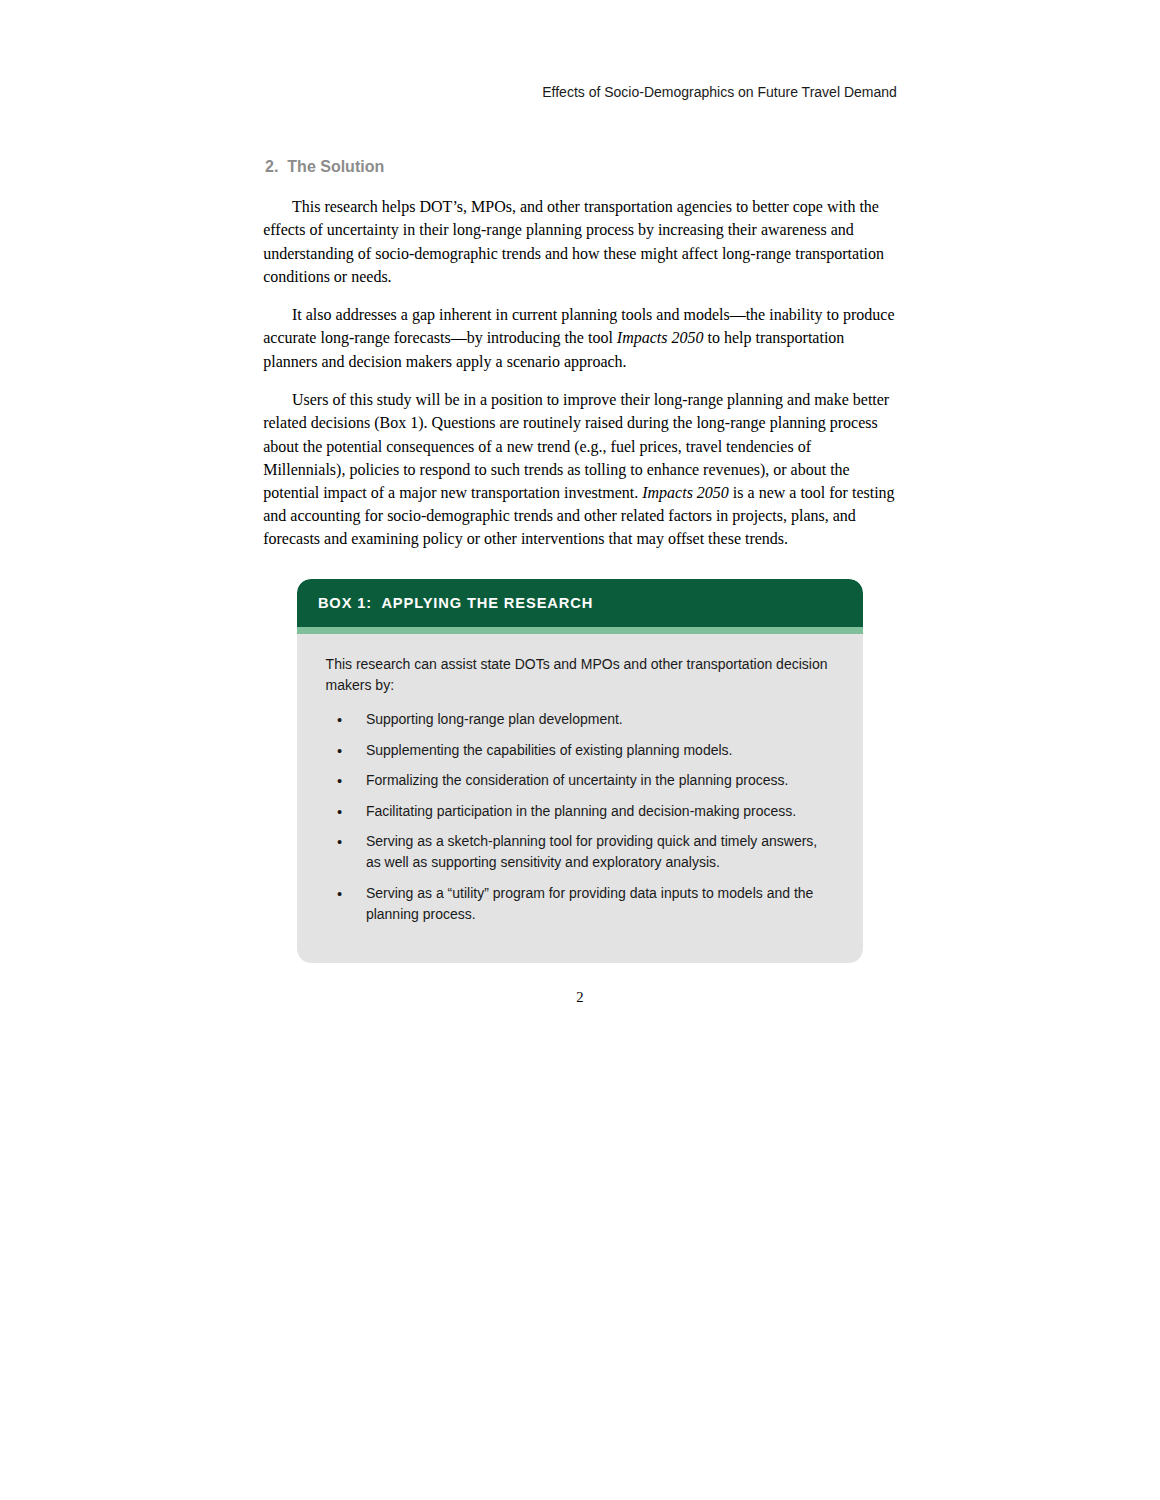Effects of Socio-Demographics on Future Travel Demand
2. The Solution
This research helps DOT’s, MPOs, and other transportation agencies to better cope with the effects of uncertainty in their long-range planning process by increasing their awareness and understanding of socio-demographic trends and how these might affect long-range transportation conditions or needs.
It also addresses a gap inherent in current planning tools and models—the inability to produce accurate long-range forecasts—by introducing the tool Impacts 2050 to help transportation planners and decision makers apply a scenario approach.
Users of this study will be in a position to improve their long-range planning and make better related decisions (Box 1). Questions are routinely raised during the long-range planning process about the potential consequences of a new trend (e.g., fuel prices, travel tendencies of Millennials), policies to respond to such trends as tolling to enhance revenues), or about the potential impact of a major new transportation investment. Impacts 2050 is a new a tool for testing and accounting for socio-demographic trends and other related factors in projects, plans, and forecasts and examining policy or other interventions that may offset these trends.
BOX 1: APPLYING THE RESEARCH
This research can assist state DOTs and MPOs and other transportation decision makers by:
Supporting long-range plan development.
Supplementing the capabilities of existing planning models.
Formalizing the consideration of uncertainty in the planning process.
Facilitating participation in the planning and decision-making process.
Serving as a sketch-planning tool for providing quick and timely answers, as well as supporting sensitivity and exploratory analysis.
Serving as a “utility” program for providing data inputs to models and the planning process.
2